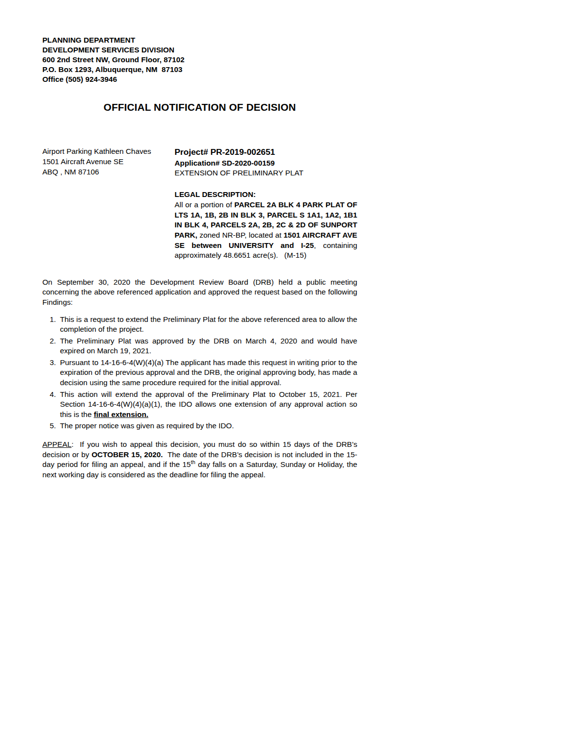PLANNING DEPARTMENT
DEVELOPMENT SERVICES DIVISION
600 2nd Street NW, Ground Floor, 87102
P.O. Box 1293, Albuquerque, NM 87103
Office (505) 924-3946
OFFICIAL NOTIFICATION OF DECISION
| Airport Parking Kathleen Chaves 1501 Aircraft Avenue SE ABQ , NM 87106 | Project# PR-2019-002651 Application# SD-2020-00159 EXTENSION OF PRELIMINARY PLAT LEGAL DESCRIPTION: All or a portion of PARCEL 2A BLK 4 PARK PLAT OF LTS 1A, 1B, 2B IN BLK 3, PARCEL S 1A1, 1A2, 1B1 IN BLK 4, PARCELS 2A, 2B, 2C & 2D OF SUNPORT PARK, zoned NR-BP, located at 1501 AIRCRAFT AVE SE between UNIVERSITY and I-25 , containing approximately 48.6651 acre(s). (M-15) |
On September 30, 2020 the Development Review Board (DRB) held a public meeting concerning the above referenced application and approved the request based on the following Findings:
This is a request to extend the Preliminary Plat for the above referenced area to allow the completion of the project.
The Preliminary Plat was approved by the DRB on March 4, 2020 and would have expired on March 19, 2021.
Pursuant to 14-16-6-4(W)(4)(a) The applicant has made this request in writing prior to the expiration of the previous approval and the DRB, the original approving body, has made a decision using the same procedure required for the initial approval.
This action will extend the approval of the Preliminary Plat to October 15, 2021. Per Section 14-16-6-4(W)(4)(a)(1), the IDO allows one extension of any approval action so this is the final extension.
The proper notice was given as required by the IDO.
APPEAL: If you wish to appeal this decision, you must do so within 15 days of the DRB’s decision or by OCTOBER 15, 2020. The date of the DRB’s decision is not included in the 15-day period for filing an appeal, and if the 15th day falls on a Saturday, Sunday or Holiday, the next working day is considered as the deadline for filing the appeal.